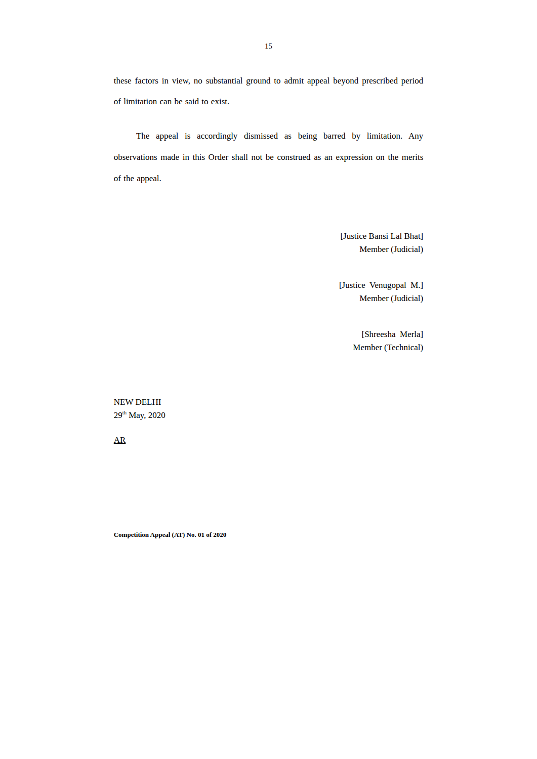15
these factors in view, no substantial ground to admit appeal beyond prescribed period of limitation can be said to exist.
The appeal is accordingly dismissed as being barred by limitation. Any observations made in this Order shall not be construed as an expression on the merits of the appeal.
[Justice Bansi Lal Bhat] Member (Judicial)
[Justice Venugopal M.] Member (Judicial)
[Shreesha Merla] Member (Technical)
NEW DELHI
29th May, 2020
AR
Competition Appeal (AT) No. 01 of 2020